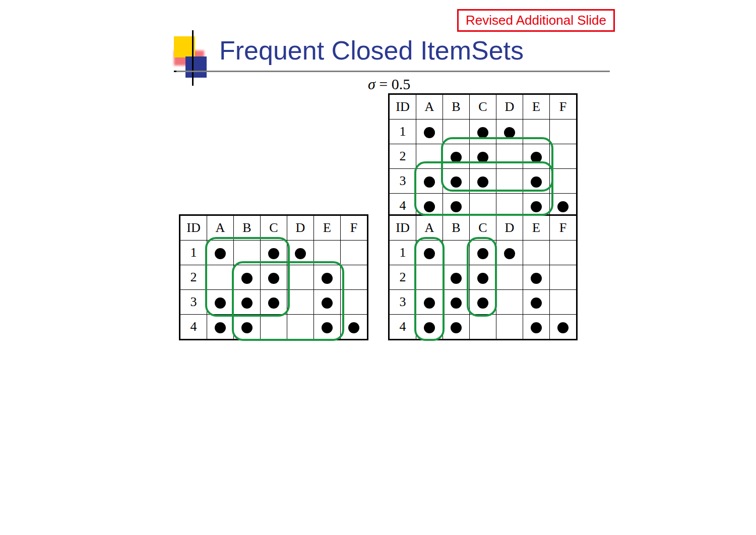Revised Additional Slide
Frequent Closed ItemSets
σ = 0.5
| ID | A | B | C | D | E | F |
| --- | --- | --- | --- | --- | --- | --- |
| 1 | | | | | | |
| 2 | | | | | | |
| 3 | | | | | | |
| 4 | | | | | | |
| ID | A | B | C | D | E | F |
| --- | --- | --- | --- | --- | --- | --- |
| 1 | | | | | | |
| 2 | | | | | | |
| 3 | | | | | | |
| 4 | | | | | | |
| ID | A | B | C | D | E | F |
| --- | --- | --- | --- | --- | --- | --- |
| 1 | | | | | | |
| 2 | | | | | | |
| 3 | | | | | | |
| 4 | | | | | | |